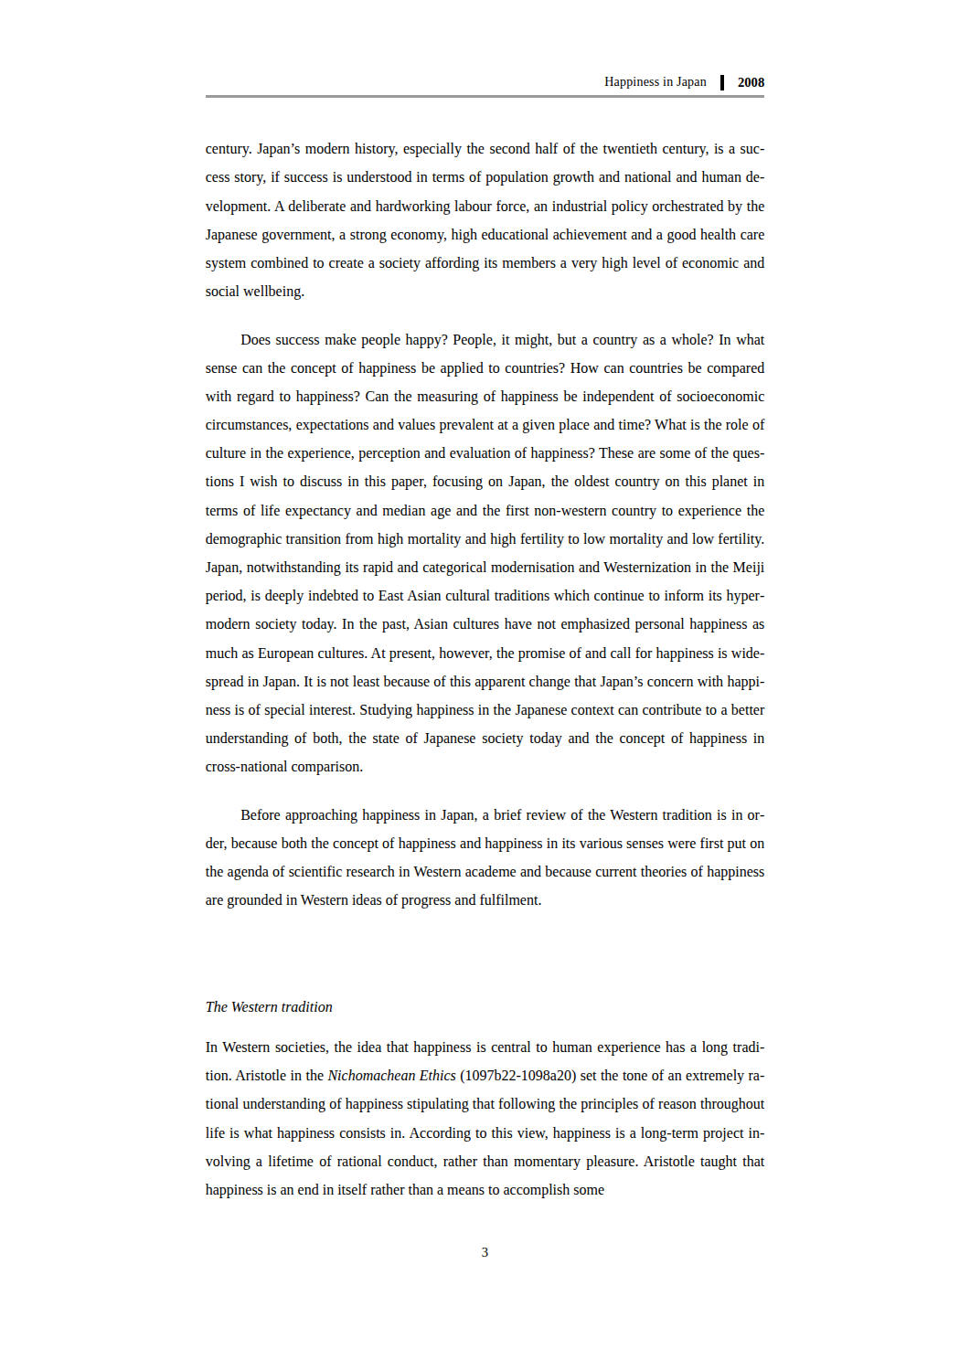Happiness in Japan 2008
century. Japan’s modern history, especially the second half of the twentieth century, is a success story, if success is understood in terms of population growth and national and human development. A deliberate and hardworking labour force, an industrial policy orchestrated by the Japanese government, a strong economy, high educational achievement and a good health care system combined to create a society affording its members a very high level of economic and social wellbeing.
Does success make people happy? People, it might, but a country as a whole? In what sense can the concept of happiness be applied to countries? How can countries be compared with regard to happiness? Can the measuring of happiness be independent of socioeconomic circumstances, expectations and values prevalent at a given place and time? What is the role of culture in the experience, perception and evaluation of happiness? These are some of the questions I wish to discuss in this paper, focusing on Japan, the oldest country on this planet in terms of life expectancy and median age and the first non-western country to experience the demographic transition from high mortality and high fertility to low mortality and low fertility. Japan, notwithstanding its rapid and categorical modernisation and Westernization in the Meiji period, is deeply indebted to East Asian cultural traditions which continue to inform its hypermodern society today. In the past, Asian cultures have not emphasized personal happiness as much as European cultures. At present, however, the promise of and call for happiness is widespread in Japan. It is not least because of this apparent change that Japan’s concern with happiness is of special interest. Studying happiness in the Japanese context can contribute to a better understanding of both, the state of Japanese society today and the concept of happiness in cross-national comparison.
Before approaching happiness in Japan, a brief review of the Western tradition is in order, because both the concept of happiness and happiness in its various senses were first put on the agenda of scientific research in Western academe and because current theories of happiness are grounded in Western ideas of progress and fulfilment.
The Western tradition
In Western societies, the idea that happiness is central to human experience has a long tradition. Aristotle in the Nichomachean Ethics (1097b22-1098a20) set the tone of an extremely rational understanding of happiness stipulating that following the principles of reason throughout life is what happiness consists in. According to this view, happiness is a long-term project involving a lifetime of rational conduct, rather than momentary pleasure. Aristotle taught that happiness is an end in itself rather than a means to accomplish some
3